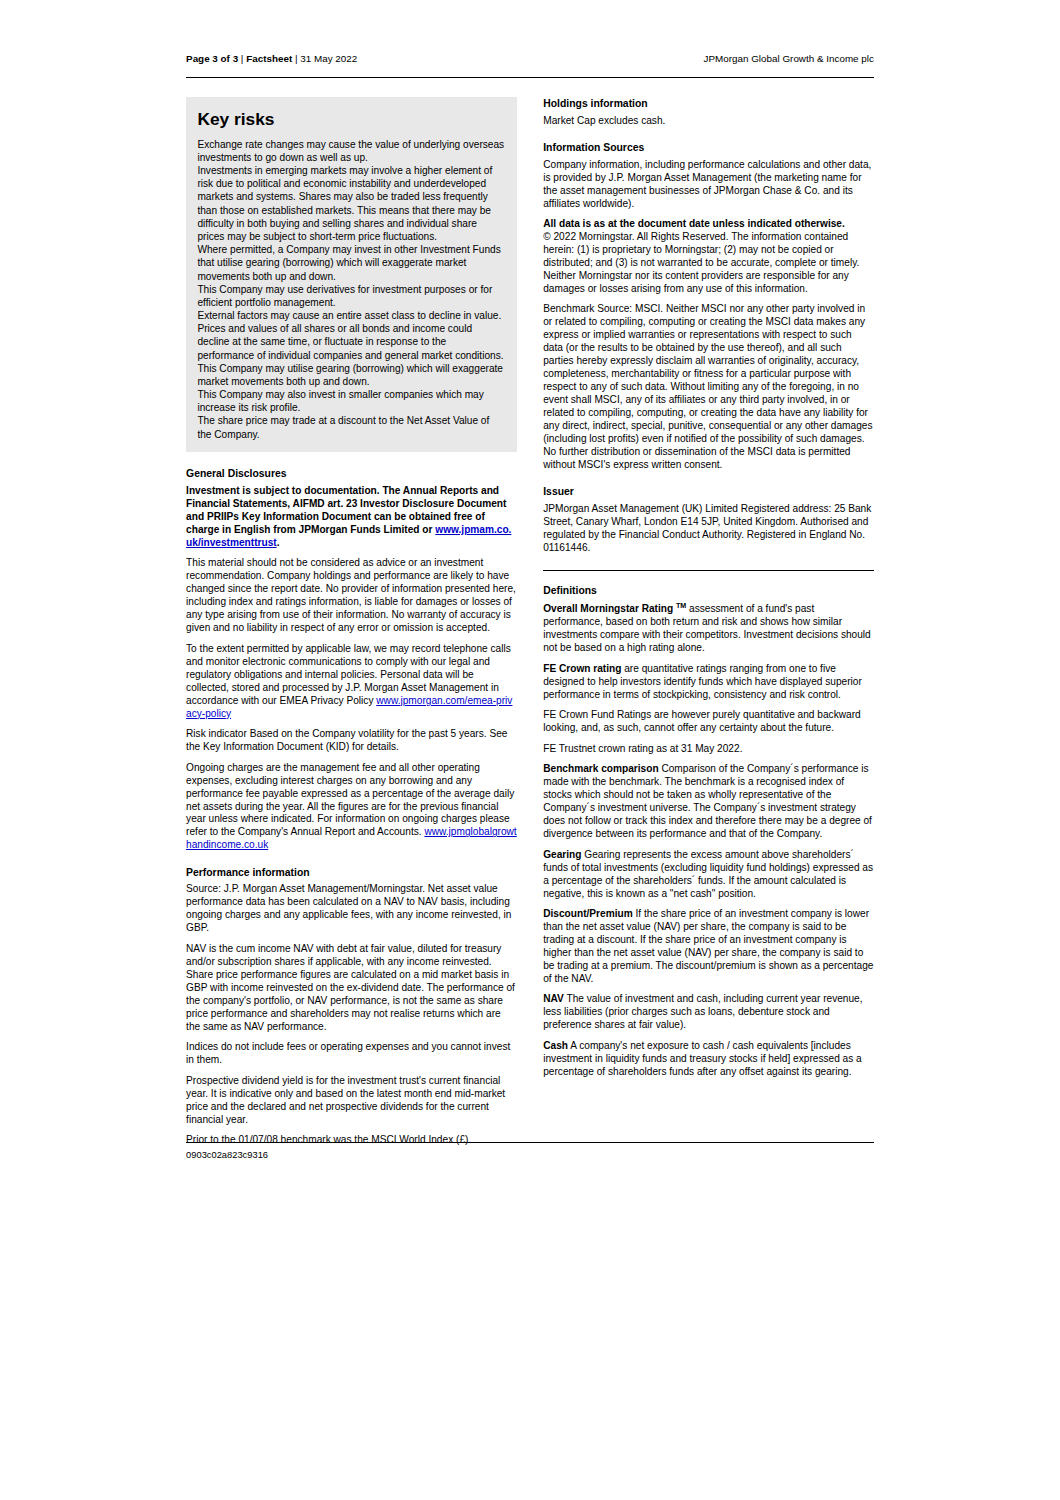Page 3 of 3 | Factsheet | 31 May 2022
JPMorgan Global Growth & Income plc
Key risks
Exchange rate changes may cause the value of underlying overseas investments to go down as well as up.
Investments in emerging markets may involve a higher element of risk due to political and economic instability and underdeveloped markets and systems. Shares may also be traded less frequently than those on established markets. This means that there may be difficulty in both buying and selling shares and individual share prices may be subject to short-term price fluctuations.
Where permitted, a Company may invest in other Investment Funds that utilise gearing (borrowing) which will exaggerate market movements both up and down.
This Company may use derivatives for investment purposes or for efficient portfolio management.
External factors may cause an entire asset class to decline in value. Prices and values of all shares or all bonds and income could decline at the same time, or fluctuate in response to the performance of individual companies and general market conditions.
This Company may utilise gearing (borrowing) which will exaggerate market movements both up and down.
This Company may also invest in smaller companies which may increase its risk profile.
The share price may trade at a discount to the Net Asset Value of the Company.
General Disclosures
Investment is subject to documentation. The Annual Reports and Financial Statements, AIFMD art. 23 Investor Disclosure Document and PRIIPs Key Information Document can be obtained free of charge in English from JPMorgan Funds Limited or www.jpmam.co.uk/investmenttrust.
This material should not be considered as advice or an investment recommendation. Company holdings and performance are likely to have changed since the report date. No provider of information presented here, including index and ratings information, is liable for damages or losses of any type arising from use of their information. No warranty of accuracy is given and no liability in respect of any error or omission is accepted.
To the extent permitted by applicable law, we may record telephone calls and monitor electronic communications to comply with our legal and regulatory obligations and internal policies. Personal data will be collected, stored and processed by J.P. Morgan Asset Management in accordance with our EMEA Privacy Policy www.jpmorgan.com/emea-privacy-policy
Risk indicator Based on the Company volatility for the past 5 years. See the Key Information Document (KID) for details.
Ongoing charges are the management fee and all other operating expenses, excluding interest charges on any borrowing and any performance fee payable expressed as a percentage of the average daily net assets during the year. All the figures are for the previous financial year unless where indicated. For information on ongoing charges please refer to the Company's Annual Report and Accounts. www.jpmglobalgrowthandincome.co.uk
Performance information
Source: J.P. Morgan Asset Management/Morningstar. Net asset value performance data has been calculated on a NAV to NAV basis, including ongoing charges and any applicable fees, with any income reinvested, in GBP.
NAV is the cum income NAV with debt at fair value, diluted for treasury and/or subscription shares if applicable, with any income reinvested. Share price performance figures are calculated on a mid market basis in GBP with income reinvested on the ex-dividend date. The performance of the company's portfolio, or NAV performance, is not the same as share price performance and shareholders may not realise returns which are the same as NAV performance.
Indices do not include fees or operating expenses and you cannot invest in them.
Prospective dividend yield is for the investment trust's current financial year. It is indicative only and based on the latest month end mid-market price and the declared and net prospective dividends for the current financial year.
Prior to the 01/07/08 benchmark was the MSCI World Index (£).
Holdings information
Market Cap excludes cash.
Information Sources
Company information, including performance calculations and other data, is provided by J.P. Morgan Asset Management (the marketing name for the asset management businesses of JPMorgan Chase & Co. and its affiliates worldwide).
All data is as at the document date unless indicated otherwise.
© 2022 Morningstar. All Rights Reserved. The information contained herein: (1) is proprietary to Morningstar; (2) may not be copied or distributed; and (3) is not warranted to be accurate, complete or timely. Neither Morningstar nor its content providers are responsible for any damages or losses arising from any use of this information.
Benchmark Source: MSCI. Neither MSCI nor any other party involved in or related to compiling, computing or creating the MSCI data makes any express or implied warranties or representations with respect to such data (or the results to be obtained by the use thereof), and all such parties hereby expressly disclaim all warranties of originality, accuracy, completeness, merchantability or fitness for a particular purpose with respect to any of such data. Without limiting any of the foregoing, in no event shall MSCI, any of its affiliates or any third party involved, in or related to compiling, computing, or creating the data have any liability for any direct, indirect, special, punitive, consequential or any other damages (including lost profits) even if notified of the possibility of such damages. No further distribution or dissemination of the MSCI data is permitted without MSCI's express written consent.
Issuer
JPMorgan Asset Management (UK) Limited Registered address: 25 Bank Street, Canary Wharf, London E14 5JP, United Kingdom. Authorised and regulated by the Financial Conduct Authority. Registered in England No. 01161446.
Definitions
Overall Morningstar Rating TM assessment of a fund's past performance, based on both return and risk and shows how similar investments compare with their competitors. Investment decisions should not be based on a high rating alone.
FE Crown rating are quantitative ratings ranging from one to five designed to help investors identify funds which have displayed superior performance in terms of stockpicking, consistency and risk control.
FE Crown Fund Ratings are however purely quantitative and backward looking, and, as such, cannot offer any certainty about the future.
FE Trustnet crown rating as at 31 May 2022.
Benchmark comparison Comparison of the Company´s performance is made with the benchmark. The benchmark is a recognised index of stocks which should not be taken as wholly representative of the Company´s investment universe. The Company´s investment strategy does not follow or track this index and therefore there may be a degree of divergence between its performance and that of the Company.
Gearing Gearing represents the excess amount above shareholders´ funds of total investments (excluding liquidity fund holdings) expressed as a percentage of the shareholders´ funds. If the amount calculated is negative, this is known as a "net cash" position.
Discount/Premium If the share price of an investment company is lower than the net asset value (NAV) per share, the company is said to be trading at a discount. If the share price of an investment company is higher than the net asset value (NAV) per share, the company is said to be trading at a premium. The discount/premium is shown as a percentage of the NAV.
NAV The value of investment and cash, including current year revenue, less liabilities (prior charges such as loans, debenture stock and preference shares at fair value).
Cash A company's net exposure to cash / cash equivalents [includes investment in liquidity funds and treasury stocks if held] expressed as a percentage of shareholders funds after any offset against its gearing.
0903c02a823c9316